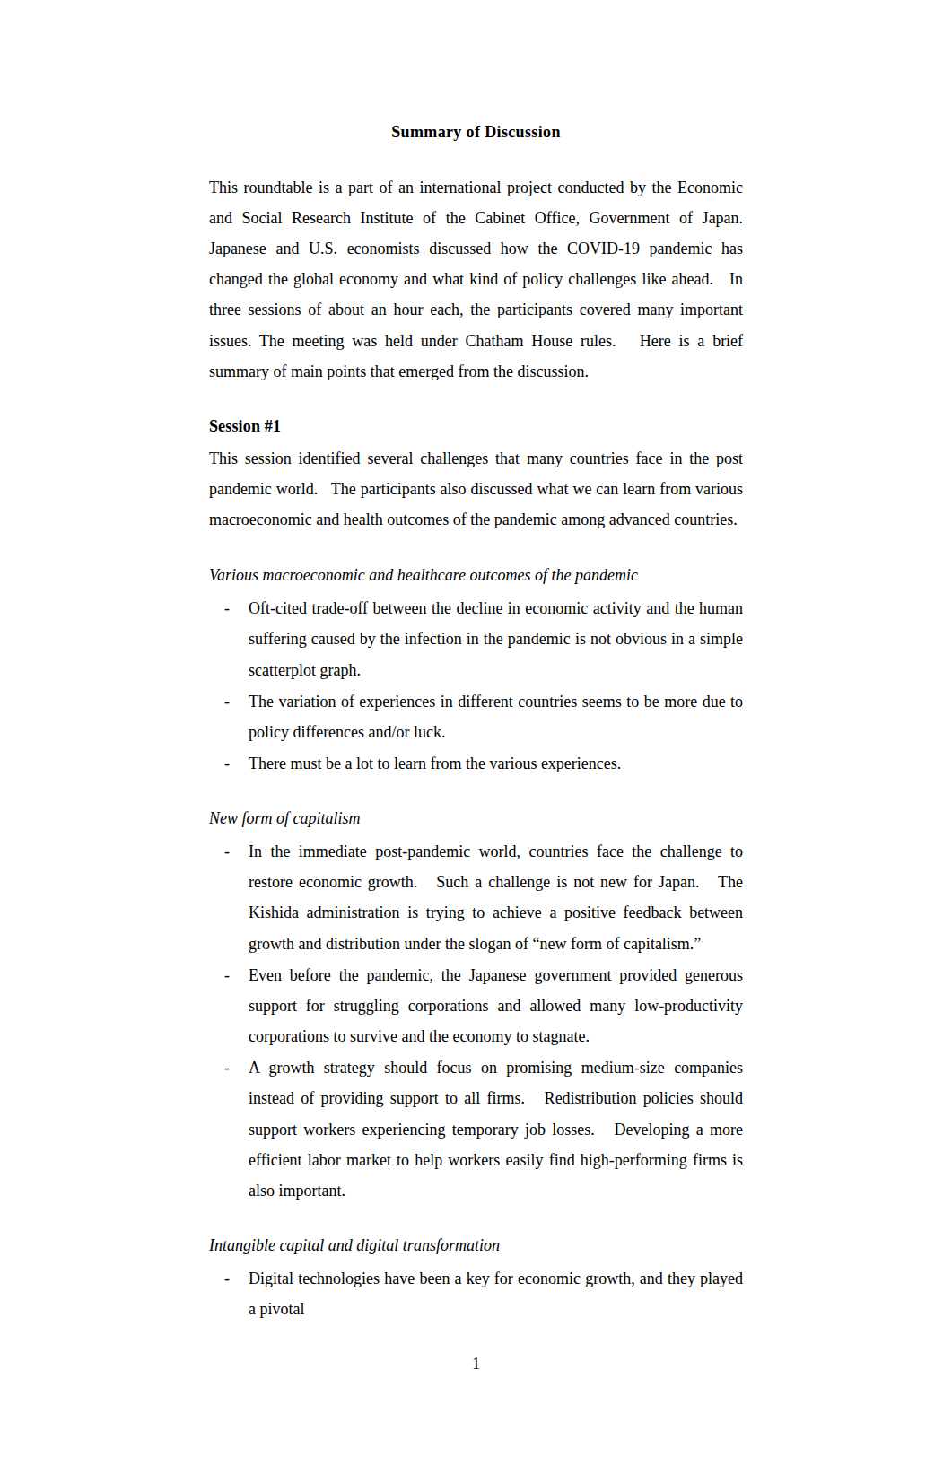Summary of Discussion
This roundtable is a part of an international project conducted by the Economic and Social Research Institute of the Cabinet Office, Government of Japan. Japanese and U.S. economists discussed how the COVID-19 pandemic has changed the global economy and what kind of policy challenges like ahead. In three sessions of about an hour each, the participants covered many important issues. The meeting was held under Chatham House rules. Here is a brief summary of main points that emerged from the discussion.
Session #1
This session identified several challenges that many countries face in the post pandemic world. The participants also discussed what we can learn from various macroeconomic and health outcomes of the pandemic among advanced countries.
Various macroeconomic and healthcare outcomes of the pandemic
Oft-cited trade-off between the decline in economic activity and the human suffering caused by the infection in the pandemic is not obvious in a simple scatterplot graph.
The variation of experiences in different countries seems to be more due to policy differences and/or luck.
There must be a lot to learn from the various experiences.
New form of capitalism
In the immediate post-pandemic world, countries face the challenge to restore economic growth. Such a challenge is not new for Japan. The Kishida administration is trying to achieve a positive feedback between growth and distribution under the slogan of “new form of capitalism.”
Even before the pandemic, the Japanese government provided generous support for struggling corporations and allowed many low-productivity corporations to survive and the economy to stagnate.
A growth strategy should focus on promising medium-size companies instead of providing support to all firms. Redistribution policies should support workers experiencing temporary job losses. Developing a more efficient labor market to help workers easily find high-performing firms is also important.
Intangible capital and digital transformation
Digital technologies have been a key for economic growth, and they played a pivotal
1